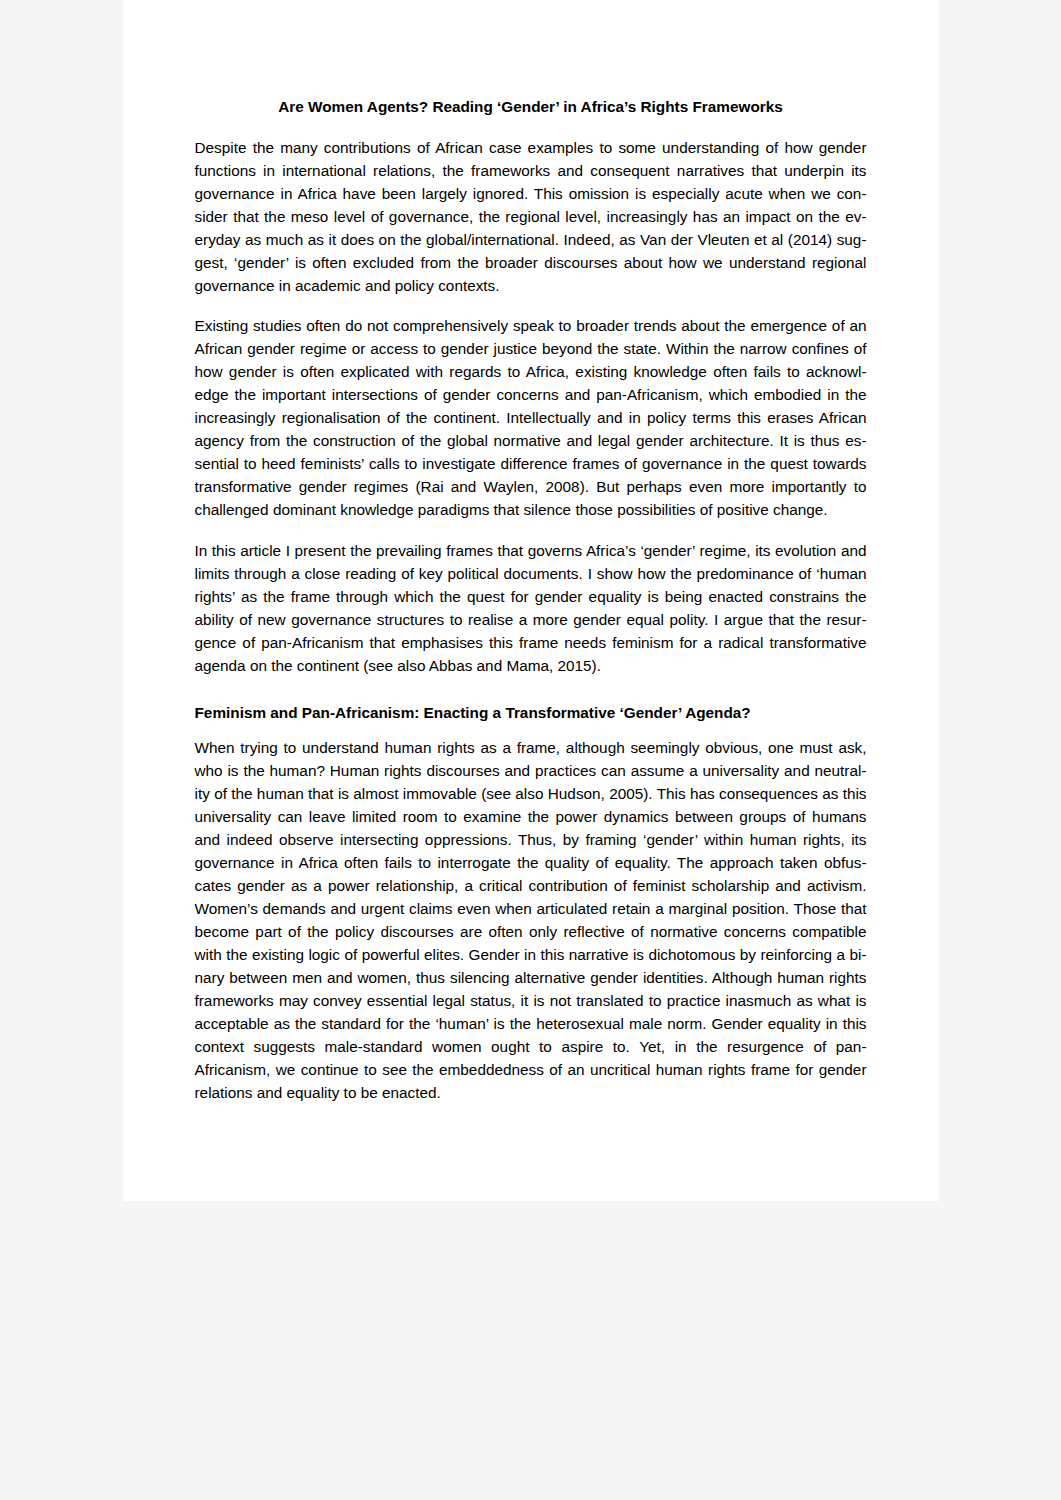Are Women Agents? Reading ‘Gender’ in Africa’s Rights Frameworks
Despite the many contributions of African case examples to some understanding of how gender functions in international relations, the frameworks and consequent narratives that underpin its governance in Africa have been largely ignored. This omission is especially acute when we consider that the meso level of governance, the regional level, increasingly has an impact on the everyday as much as it does on the global/international. Indeed, as Van der Vleuten et al (2014) suggest, ‘gender’ is often excluded from the broader discourses about how we understand regional governance in academic and policy contexts.
Existing studies often do not comprehensively speak to broader trends about the emergence of an African gender regime or access to gender justice beyond the state. Within the narrow confines of how gender is often explicated with regards to Africa, existing knowledge often fails to acknowledge the important intersections of gender concerns and pan-Africanism, which embodied in the increasingly regionalisation of the continent. Intellectually and in policy terms this erases African agency from the construction of the global normative and legal gender architecture. It is thus essential to heed feminists’ calls to investigate difference frames of governance in the quest towards transformative gender regimes (Rai and Waylen, 2008). But perhaps even more importantly to challenged dominant knowledge paradigms that silence those possibilities of positive change.
In this article I present the prevailing frames that governs Africa’s ‘gender’ regime, its evolution and limits through a close reading of key political documents. I show how the predominance of ‘human rights’ as the frame through which the quest for gender equality is being enacted constrains the ability of new governance structures to realise a more gender equal polity. I argue that the resurgence of pan-Africanism that emphasises this frame needs feminism for a radical transformative agenda on the continent (see also Abbas and Mama, 2015).
Feminism and Pan-Africanism: Enacting a Transformative ‘Gender’ Agenda?
When trying to understand human rights as a frame, although seemingly obvious, one must ask, who is the human? Human rights discourses and practices can assume a universality and neutrality of the human that is almost immovable (see also Hudson, 2005). This has consequences as this universality can leave limited room to examine the power dynamics between groups of humans and indeed observe intersecting oppressions. Thus, by framing ‘gender’ within human rights, its governance in Africa often fails to interrogate the quality of equality. The approach taken obfuscates gender as a power relationship, a critical contribution of feminist scholarship and activism. Women’s demands and urgent claims even when articulated retain a marginal position. Those that become part of the policy discourses are often only reflective of normative concerns compatible with the existing logic of powerful elites. Gender in this narrative is dichotomous by reinforcing a binary between men and women, thus silencing alternative gender identities. Although human rights frameworks may convey essential legal status, it is not translated to practice inasmuch as what is acceptable as the standard for the ‘human’ is the heterosexual male norm. Gender equality in this context suggests male-standard women ought to aspire to. Yet, in the resurgence of pan-Africanism, we continue to see the embeddedness of an uncritical human rights frame for gender relations and equality to be enacted.